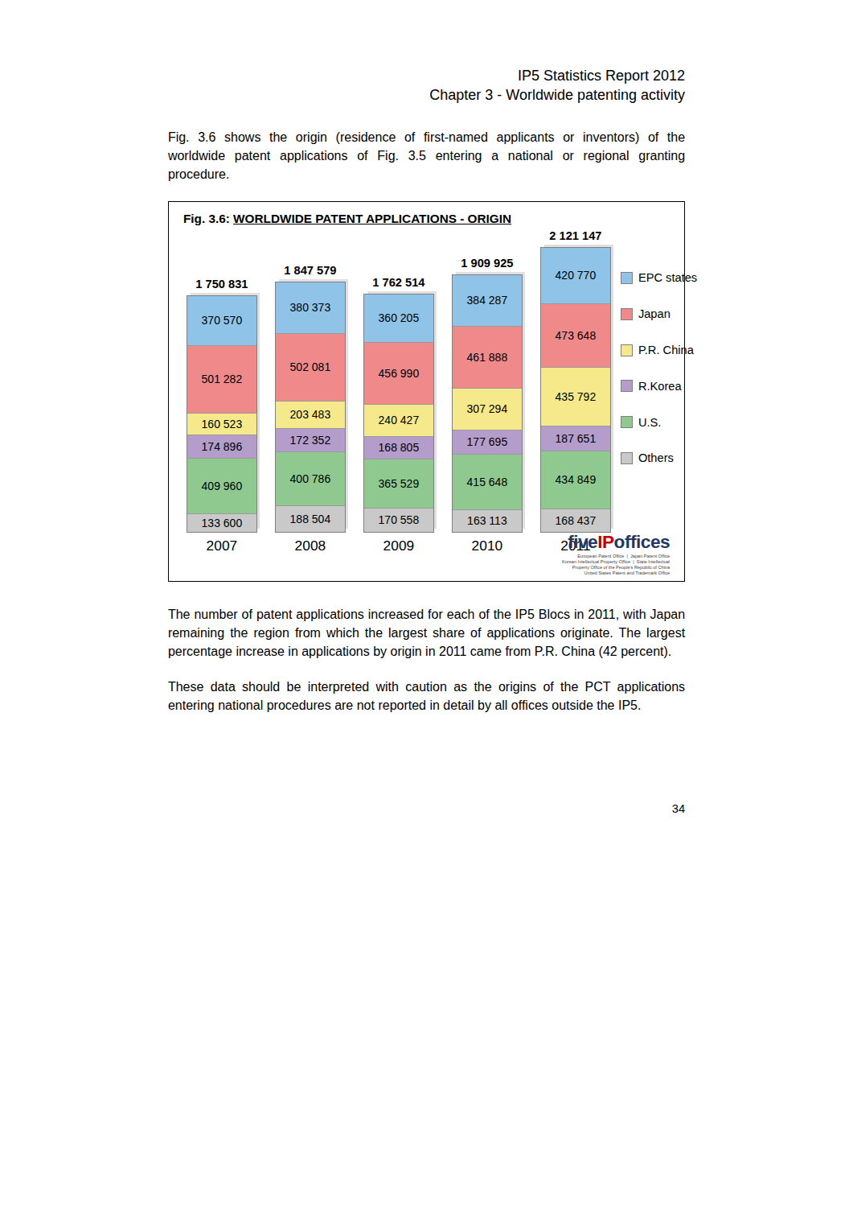IP5 Statistics Report 2012
Chapter 3 - Worldwide patenting activity
Fig. 3.6 shows the origin (residence of first-named applicants or inventors) of the worldwide patent applications of Fig. 3.5 entering a national or regional granting procedure.
Fig. 3.6: WORLDWIDE PATENT APPLICATIONS - ORIGIN
1 750 831
370 570
501 282
160 523
174 896
409 960
133 600
2007
1 847 579
380 373
502 081
203 483
172 352
400 786
188 504
2008
1 762 514
360 205
456 990
240 427
168 805
365 529
170 558
2009
1 909 925
384 287
461 888
307 294
177 695
415 648
163 113
2010
2 121 147
420 770
473 648
435 792
187 651
434 849
168 437
2011
EPC states
Japan
P.R. China
R.Korea
U.S.
Others
fiveIPoffices
European Patent Office | Japan Patent Office
Korean Intellectual Property Office | State Intellectual
Property Office of the People's Republic of China
United States Patent and Trademark Office
The number of patent applications increased for each of the IP5 Blocs in 2011, with Japan remaining the region from which the largest share of applications originate. The largest percentage increase in applications by origin in 2011 came from P.R. China (42 percent).
These data should be interpreted with caution as the origins of the PCT applications entering national procedures are not reported in detail by all offices outside the IP5.
34